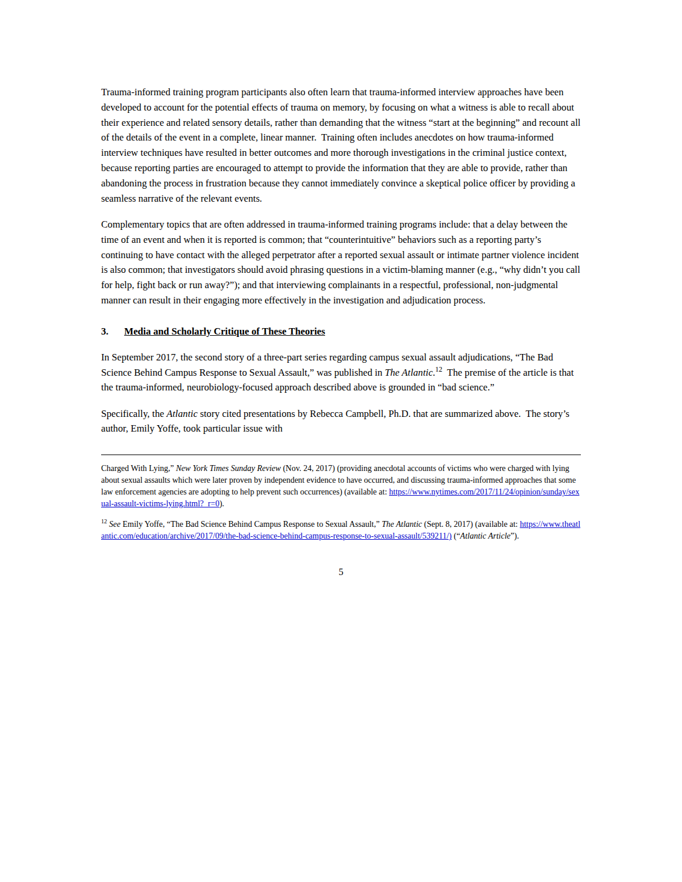Trauma-informed training program participants also often learn that trauma-informed interview approaches have been developed to account for the potential effects of trauma on memory, by focusing on what a witness is able to recall about their experience and related sensory details, rather than demanding that the witness “start at the beginning” and recount all of the details of the event in a complete, linear manner. Training often includes anecdotes on how trauma-informed interview techniques have resulted in better outcomes and more thorough investigations in the criminal justice context, because reporting parties are encouraged to attempt to provide the information that they are able to provide, rather than abandoning the process in frustration because they cannot immediately convince a skeptical police officer by providing a seamless narrative of the relevant events.
Complementary topics that are often addressed in trauma-informed training programs include: that a delay between the time of an event and when it is reported is common; that “counterintuitive” behaviors such as a reporting party’s continuing to have contact with the alleged perpetrator after a reported sexual assault or intimate partner violence incident is also common; that investigators should avoid phrasing questions in a victim-blaming manner (e.g., “why didn’t you call for help, fight back or run away?”); and that interviewing complainants in a respectful, professional, non-judgmental manner can result in their engaging more effectively in the investigation and adjudication process.
3. Media and Scholarly Critique of These Theories
In September 2017, the second story of a three-part series regarding campus sexual assault adjudications, “The Bad Science Behind Campus Response to Sexual Assault,” was published in The Atlantic.12 The premise of the article is that the trauma-informed, neurobiology-focused approach described above is grounded in “bad science.”
Specifically, the Atlantic story cited presentations by Rebecca Campbell, Ph.D. that are summarized above. The story’s author, Emily Yoffe, took particular issue with
Charged With Lying,” New York Times Sunday Review (Nov. 24, 2017) (providing anecdotal accounts of victims who were charged with lying about sexual assaults which were later proven by independent evidence to have occurred, and discussing trauma-informed approaches that some law enforcement agencies are adopting to help prevent such occurrences) (available at: https://www.nytimes.com/2017/11/24/opinion/sunday/sexual-assault-victims-lying.html?_r=0).
12 See Emily Yoffe, “The Bad Science Behind Campus Response to Sexual Assault,” The Atlantic (Sept. 8, 2017) (available at: https://www.theatlantic.com/education/archive/2017/09/the-bad-science-behind-campus-response-to-sexual-assault/539211/) (“Atlantic Article”).
5